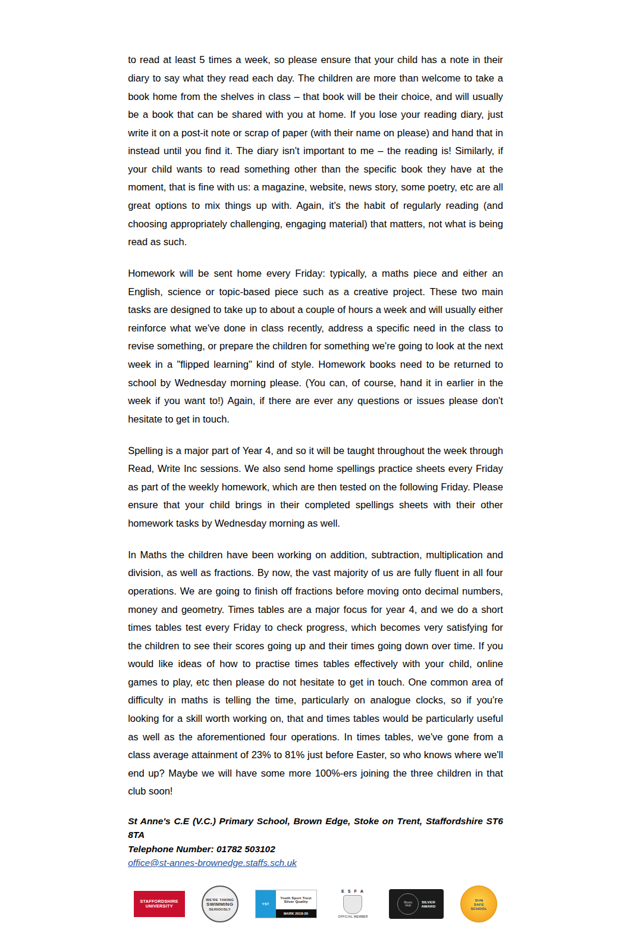to read at least 5 times a week, so please ensure that your child has a note in their diary to say what they read each day. The children are more than welcome to take a book home from the shelves in class – that book will be their choice, and will usually be a book that can be shared with you at home. If you lose your reading diary, just write it on a post-it note or scrap of paper (with their name on please) and hand that in instead until you find it. The diary isn't important to me – the reading is! Similarly, if your child wants to read something other than the specific book they have at the moment, that is fine with us: a magazine, website, news story, some poetry, etc are all great options to mix things up with. Again, it's the habit of regularly reading (and choosing appropriately challenging, engaging material) that matters, not what is being read as such.
Homework will be sent home every Friday: typically, a maths piece and either an English, science or topic-based piece such as a creative project. These two main tasks are designed to take up to about a couple of hours a week and will usually either reinforce what we've done in class recently, address a specific need in the class to revise something, or prepare the children for something we're going to look at the next week in a "flipped learning" kind of style. Homework books need to be returned to school by Wednesday morning please. (You can, of course, hand it in earlier in the week if you want to!) Again, if there are ever any questions or issues please don't hesitate to get in touch.
Spelling is a major part of Year 4, and so it will be taught throughout the week through Read, Write Inc sessions. We also send home spellings practice sheets every Friday as part of the weekly homework, which are then tested on the following Friday. Please ensure that your child brings in their completed spellings sheets with their other homework tasks by Wednesday morning as well.
In Maths the children have been working on addition, subtraction, multiplication and division, as well as fractions. By now, the vast majority of us are fully fluent in all four operations. We are going to finish off fractions before moving onto decimal numbers, money and geometry. Times tables are a major focus for year 4, and we do a short times tables test every Friday to check progress, which becomes very satisfying for the children to see their scores going up and their times going down over time. If you would like ideas of how to practise times tables effectively with your child, online games to play, etc then please do not hesitate to get in touch. One common area of difficulty in maths is telling the time, particularly on analogue clocks, so if you're looking for a skill worth working on, that and times tables would be particularly useful as well as the aforementioned four operations. In times tables, we've gone from a class average attainment of 23% to 81% just before Easter, so who knows where we'll end up? Maybe we will have some more 100%-ers joining the three children in that club soon!
St Anne's C.E (V.C.) Primary School, Brown Edge, Stoke on Trent, Staffordshire ST6 8TA
Telephone Number: 01782 503102
office@st-annes-brownedge.staffs.sch.uk
Staffordshire
University
We're taking Swimming Seriously
YST
Youth Sport Trust
Silver Quality
MARK 2018-20
E S F A
Official Member
Music
Hub
Silver
Award
Sun Safe School